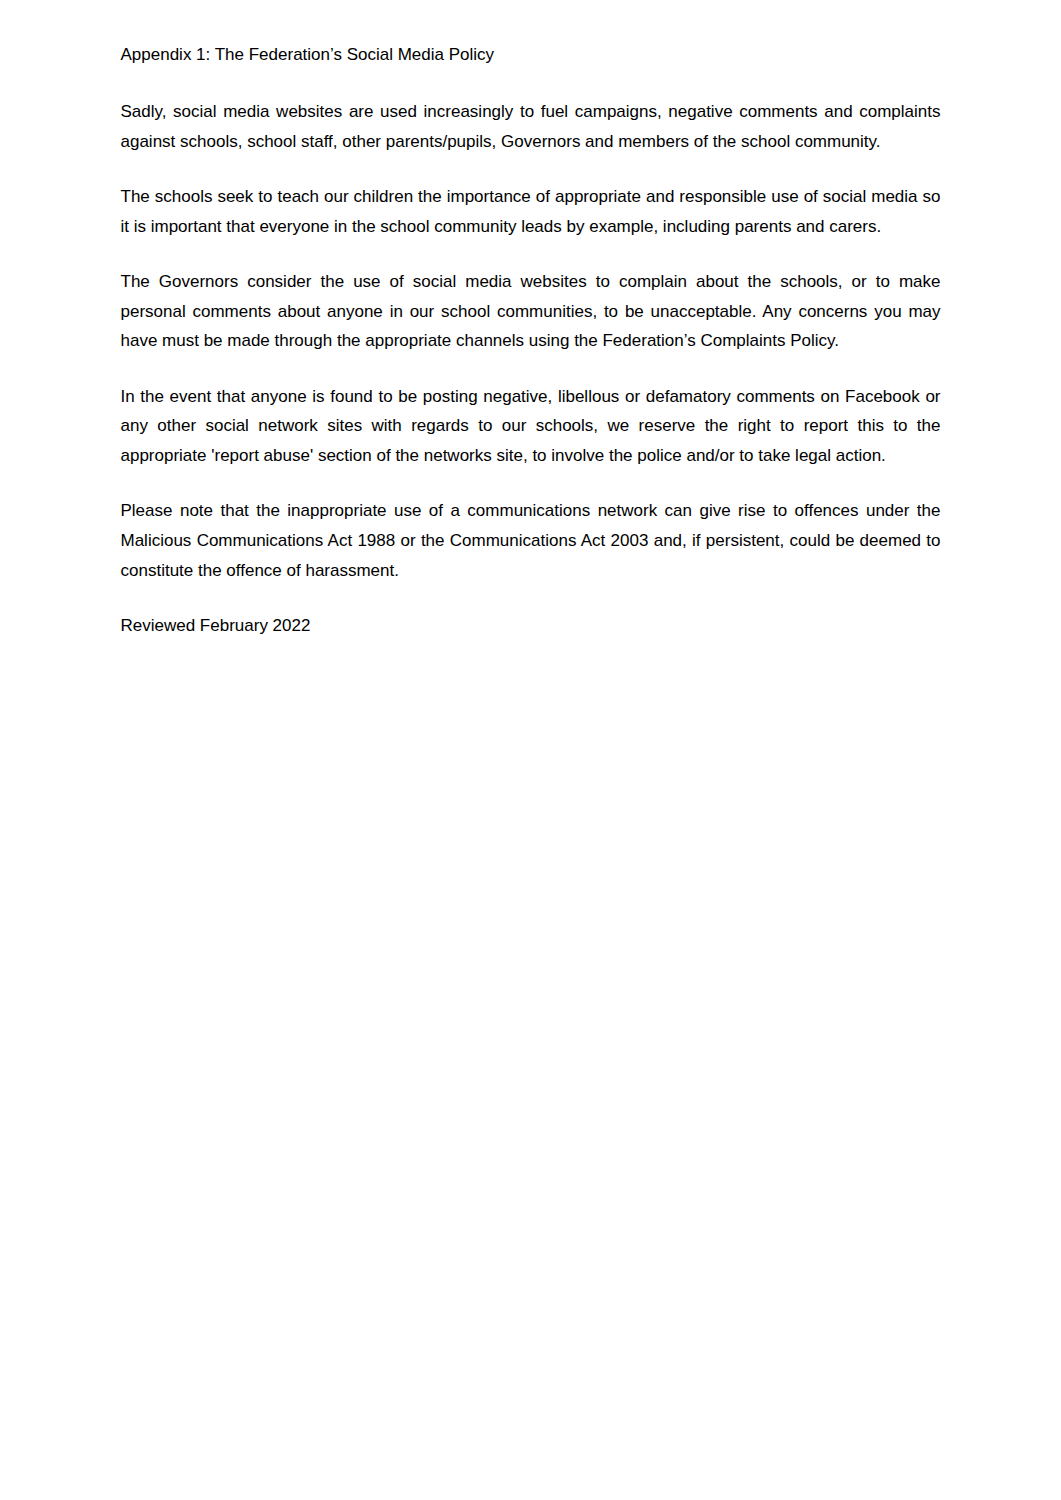Appendix 1: The Federation’s Social Media Policy
Sadly, social media websites are used increasingly to fuel campaigns, negative comments and complaints against schools, school staff, other parents/pupils, Governors and members of the school community.
The schools seek to teach our children the importance of appropriate and responsible use of social media so it is important that everyone in the school community leads by example, including parents and carers.
The Governors consider the use of social media websites to complain about the schools, or to make personal comments about anyone in our school communities, to be unacceptable. Any concerns you may have must be made through the appropriate channels using the Federation’s Complaints Policy.
In the event that anyone is found to be posting negative, libellous or defamatory comments on Facebook or any other social network sites with regards to our schools, we reserve the right to report this to the appropriate 'report abuse' section of the networks site, to involve the police and/or to take legal action.
Please note that the inappropriate use of a communications network can give rise to offences under the Malicious Communications Act 1988 or the Communications Act 2003 and, if persistent, could be deemed to constitute the offence of harassment.
Reviewed February 2022